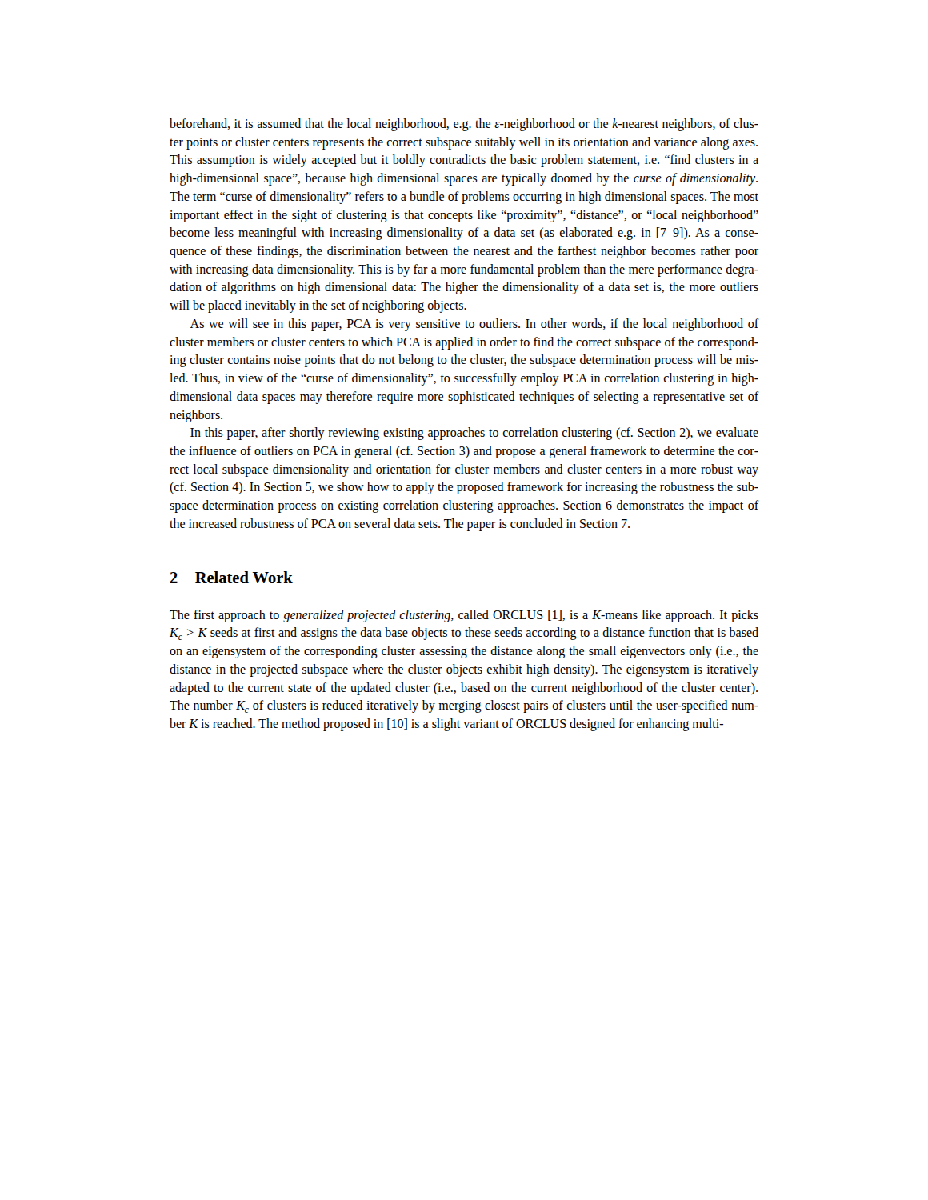beforehand, it is assumed that the local neighborhood, e.g. the ε-neighborhood or the k-nearest neighbors, of cluster points or cluster centers represents the correct subspace suitably well in its orientation and variance along axes. This assumption is widely accepted but it boldly contradicts the basic problem statement, i.e. “find clusters in a high-dimensional space”, because high dimensional spaces are typically doomed by the curse of dimensionality. The term “curse of dimensionality” refers to a bundle of problems occurring in high dimensional spaces. The most important effect in the sight of clustering is that concepts like “proximity”, “distance”, or “local neighborhood” become less meaningful with increasing dimensionality of a data set (as elaborated e.g. in [7–9]). As a consequence of these findings, the discrimination between the nearest and the farthest neighbor becomes rather poor with increasing data dimensionality. This is by far a more fundamental problem than the mere performance degradation of algorithms on high dimensional data: The higher the dimensionality of a data set is, the more outliers will be placed inevitably in the set of neighboring objects.
As we will see in this paper, PCA is very sensitive to outliers. In other words, if the local neighborhood of cluster members or cluster centers to which PCA is applied in order to find the correct subspace of the corresponding cluster contains noise points that do not belong to the cluster, the subspace determination process will be misled. Thus, in view of the “curse of dimensionality”, to successfully employ PCA in correlation clustering in high-dimensional data spaces may therefore require more sophisticated techniques of selecting a representative set of neighbors.
In this paper, after shortly reviewing existing approaches to correlation clustering (cf. Section 2), we evaluate the influence of outliers on PCA in general (cf. Section 3) and propose a general framework to determine the correct local subspace dimensionality and orientation for cluster members and cluster centers in a more robust way (cf. Section 4). In Section 5, we show how to apply the proposed framework for increasing the robustness the subspace determination process on existing correlation clustering approaches. Section 6 demonstrates the impact of the increased robustness of PCA on several data sets. The paper is concluded in Section 7.
2 Related Work
The first approach to generalized projected clustering, called ORCLUS [1], is a K-means like approach. It picks Kc > K seeds at first and assigns the data base objects to these seeds according to a distance function that is based on an eigensystem of the corresponding cluster assessing the distance along the small eigenvectors only (i.e., the distance in the projected subspace where the cluster objects exhibit high density). The eigensystem is iteratively adapted to the current state of the updated cluster (i.e., based on the current neighborhood of the cluster center). The number Kc of clusters is reduced iteratively by merging closest pairs of clusters until the user-specified number K is reached. The method proposed in [10] is a slight variant of ORCLUS designed for enhancing multi-